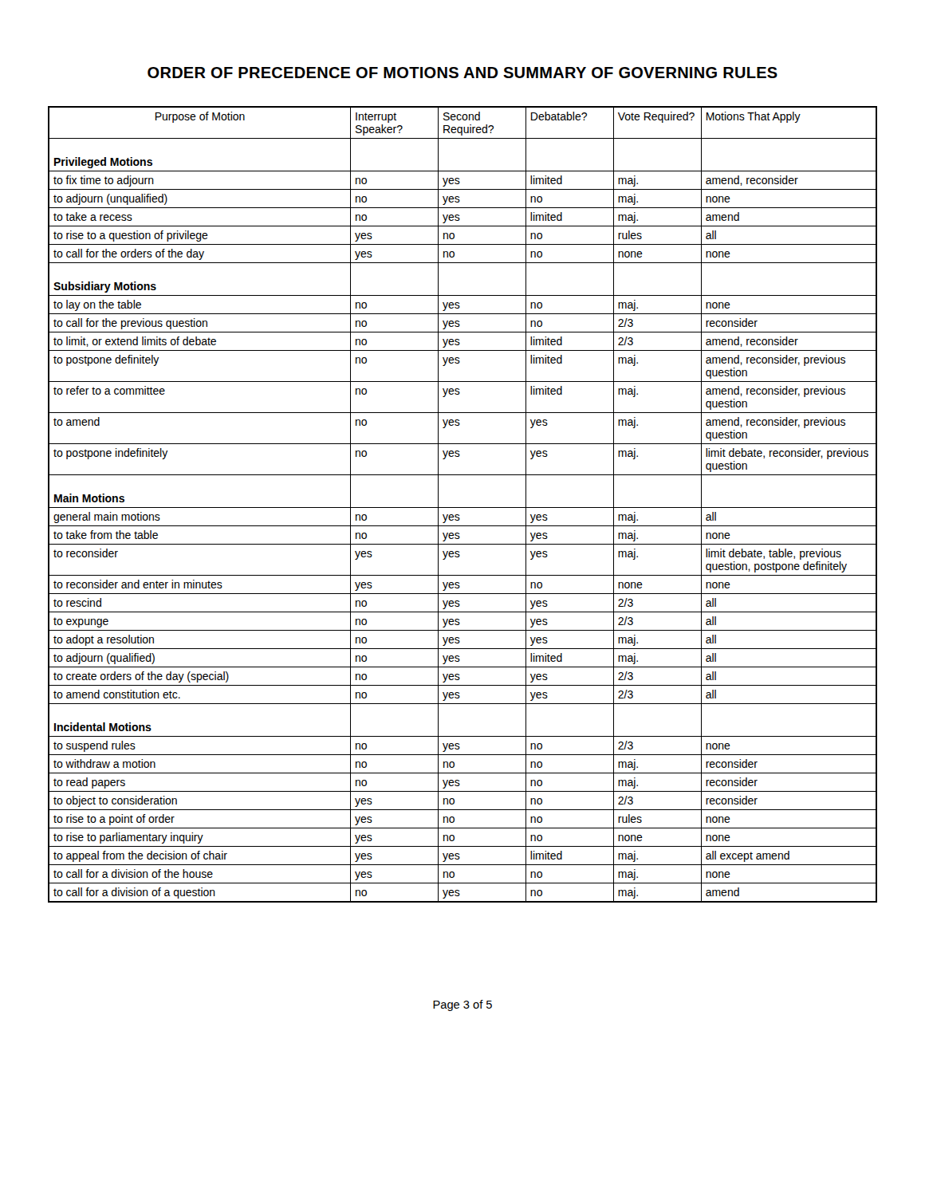ORDER OF PRECEDENCE OF MOTIONS AND SUMMARY OF GOVERNING RULES
| Purpose of Motion | Interrupt Speaker? | Second Required? | Debatable? | Vote Required? | Motions That Apply |
| --- | --- | --- | --- | --- | --- |
| Privileged Motions | | | | | |
| to fix time to adjourn | no | yes | limited | maj. | amend, reconsider |
| to adjourn (unqualified) | no | yes | no | maj. | none |
| to take a recess | no | yes | limited | maj. | amend |
| to rise to a question of privilege | yes | no | no | rules | all |
| to call for the orders of the day | yes | no | no | none | none |
| Subsidiary Motions | | | | | |
| to lay on the table | no | yes | no | maj. | none |
| to call for the previous question | no | yes | no | 2/3 | reconsider |
| to limit, or extend limits of debate | no | yes | limited | 2/3 | amend, reconsider |
| to postpone definitely | no | yes | limited | maj. | amend, reconsider, previous question |
| to refer to a committee | no | yes | limited | maj. | amend, reconsider, previous question |
| to amend | no | yes | yes | maj. | amend, reconsider, previous question |
| to postpone indefinitely | no | yes | yes | maj. | limit debate, reconsider, previous question |
| Main Motions | | | | | |
| general main motions | no | yes | yes | maj. | all |
| to take from the table | no | yes | yes | maj. | none |
| to reconsider | yes | yes | yes | maj. | limit debate, table, previous question, postpone definitely |
| to reconsider and enter in minutes | yes | yes | no | none | none |
| to rescind | no | yes | yes | 2/3 | all |
| to expunge | no | yes | yes | 2/3 | all |
| to adopt a resolution | no | yes | yes | maj. | all |
| to adjourn (qualified) | no | yes | limited | maj. | all |
| to create orders of the day (special) | no | yes | yes | 2/3 | all |
| to amend constitution etc. | no | yes | yes | 2/3 | all |
| Incidental Motions | | | | | |
| to suspend rules | no | yes | no | 2/3 | none |
| to withdraw a motion | no | no | no | maj. | reconsider |
| to read papers | no | yes | no | maj. | reconsider |
| to object to consideration | yes | no | no | 2/3 | reconsider |
| to rise to a point of order | yes | no | no | rules | none |
| to rise to parliamentary inquiry | yes | no | no | none | none |
| to appeal from the decision of chair | yes | yes | limited | maj. | all except amend |
| to call for a division of the house | yes | no | no | maj. | none |
| to call for a division of a question | no | yes | no | maj. | amend |
Page 3 of 5